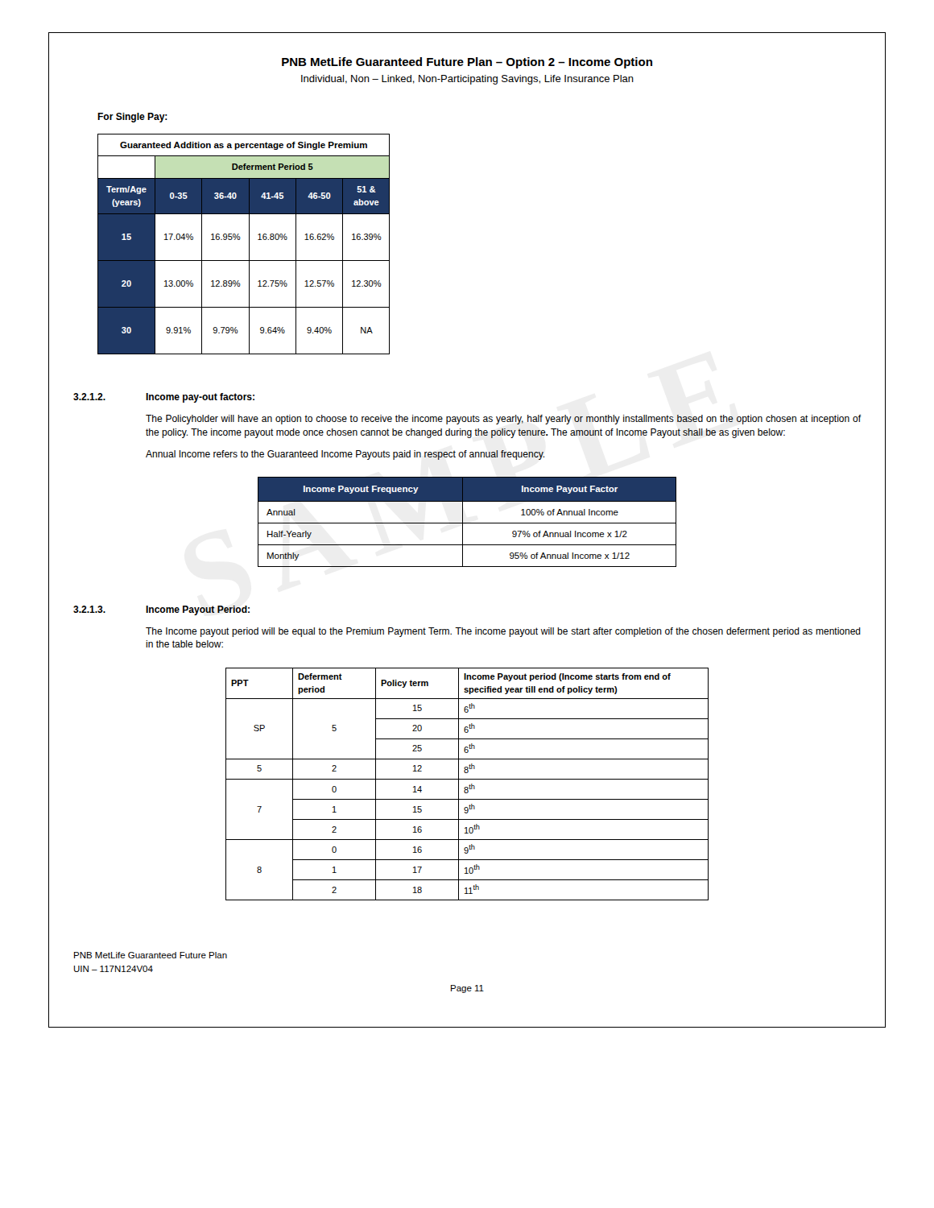SAMPLE
PNB MetLife Guaranteed Future Plan – Option 2 – Income Option
Individual, Non – Linked, Non-Participating Savings, Life Insurance Plan
For Single Pay:
| Guaranteed Addition as a percentage of Single Premium |
| --- |
| | Deferment Period 5 |
| Term/Age (years) | 0-35 | 36-40 | 41-45 | 46-50 | 51 & above |
| 15 | 17.04% | 16.95% | 16.80% | 16.62% | 16.39% |
| 20 | 13.00% | 12.89% | 12.75% | 12.57% | 12.30% |
| 30 | 9.91% | 9.79% | 9.64% | 9.40% | NA |
3.2.1.2. Income pay-out factors:
The Policyholder will have an option to choose to receive the income payouts as yearly, half yearly or monthly installments based on the option chosen at inception of the policy. The income payout mode once chosen cannot be changed during the policy tenure. The amount of Income Payout shall be as given below:
Annual Income refers to the Guaranteed Income Payouts paid in respect of annual frequency.
| Income Payout Frequency | Income Payout Factor |
| --- | --- |
| Annual | 100% of Annual Income |
| Half-Yearly | 97% of Annual Income x 1/2 |
| Monthly | 95% of Annual Income x 1/12 |
3.2.1.3. Income Payout Period:
The Income payout period will be equal to the Premium Payment Term. The income payout will be start after completion of the chosen deferment period as mentioned in the table below:
| PPT | Deferment period | Policy term | Income Payout period ( Income starts from end of specified year till end of policy term) |
| --- | --- | --- | --- |
| SP | 5 | 15 | 6 th |
| 20 | 6 th |
| 25 | 6 th |
| 5 | 2 | 12 | 8 th |
| 7 | 0 | 14 | 8 th |
| 1 | 15 | 9 th |
| 2 | 16 | 10 th |
| 8 | 0 | 16 | 9 th |
| 1 | 17 | 10 th |
| 2 | 18 | 11 th |
PNB MetLife Guaranteed Future Plan
UIN – 117N124V04
Page 11